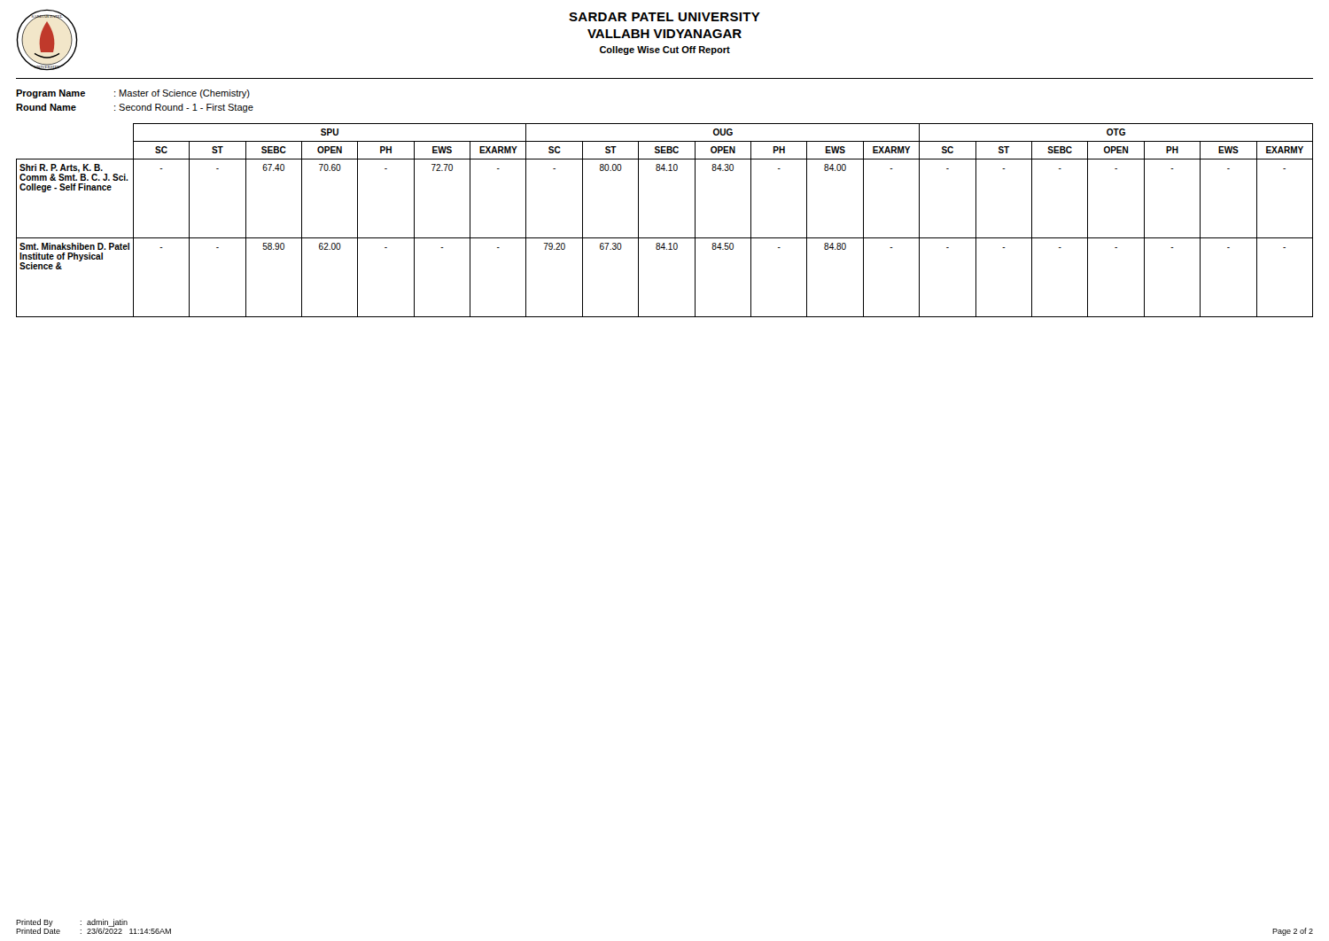SARDAR PATEL UNIVERSITY
VALLABH VIDYANAGAR
College Wise Cut Off Report
Program Name: Master of Science (Chemistry)
Round Name: Second Round - 1 - First Stage
| | SPU | OUG | OTG |
| --- | --- | --- | --- |
| SC | ST | SEBC | OPEN | PH | EWS | EXARMY | SC | ST | SEBC | OPEN | PH | EWS | EXARMY | SC | ST | SEBC | OPEN | PH | EWS | EXARMY |
| Shri R. P. Arts, K. B. Comm & Smt. B. C. J. Sci. College - Self Finance | - | - | 67.40 | 70.60 | - | 72.70 | - | - | 80.00 | 84.10 | 84.30 | - | 84.00 | - | - | - | - | - | - | - | - |
| Smt. Minakshiben D. Patel Institute of Physical Science & | - | - | 58.90 | 62.00 | - | - | - | 79.20 | 67.30 | 84.10 | 84.50 | - | 84.80 | - | - | - | - | - | - | - | - |
Printed By: admin_jatin
Printed Date: 23/6/2022 11:14:56AM
Page 2 of 2